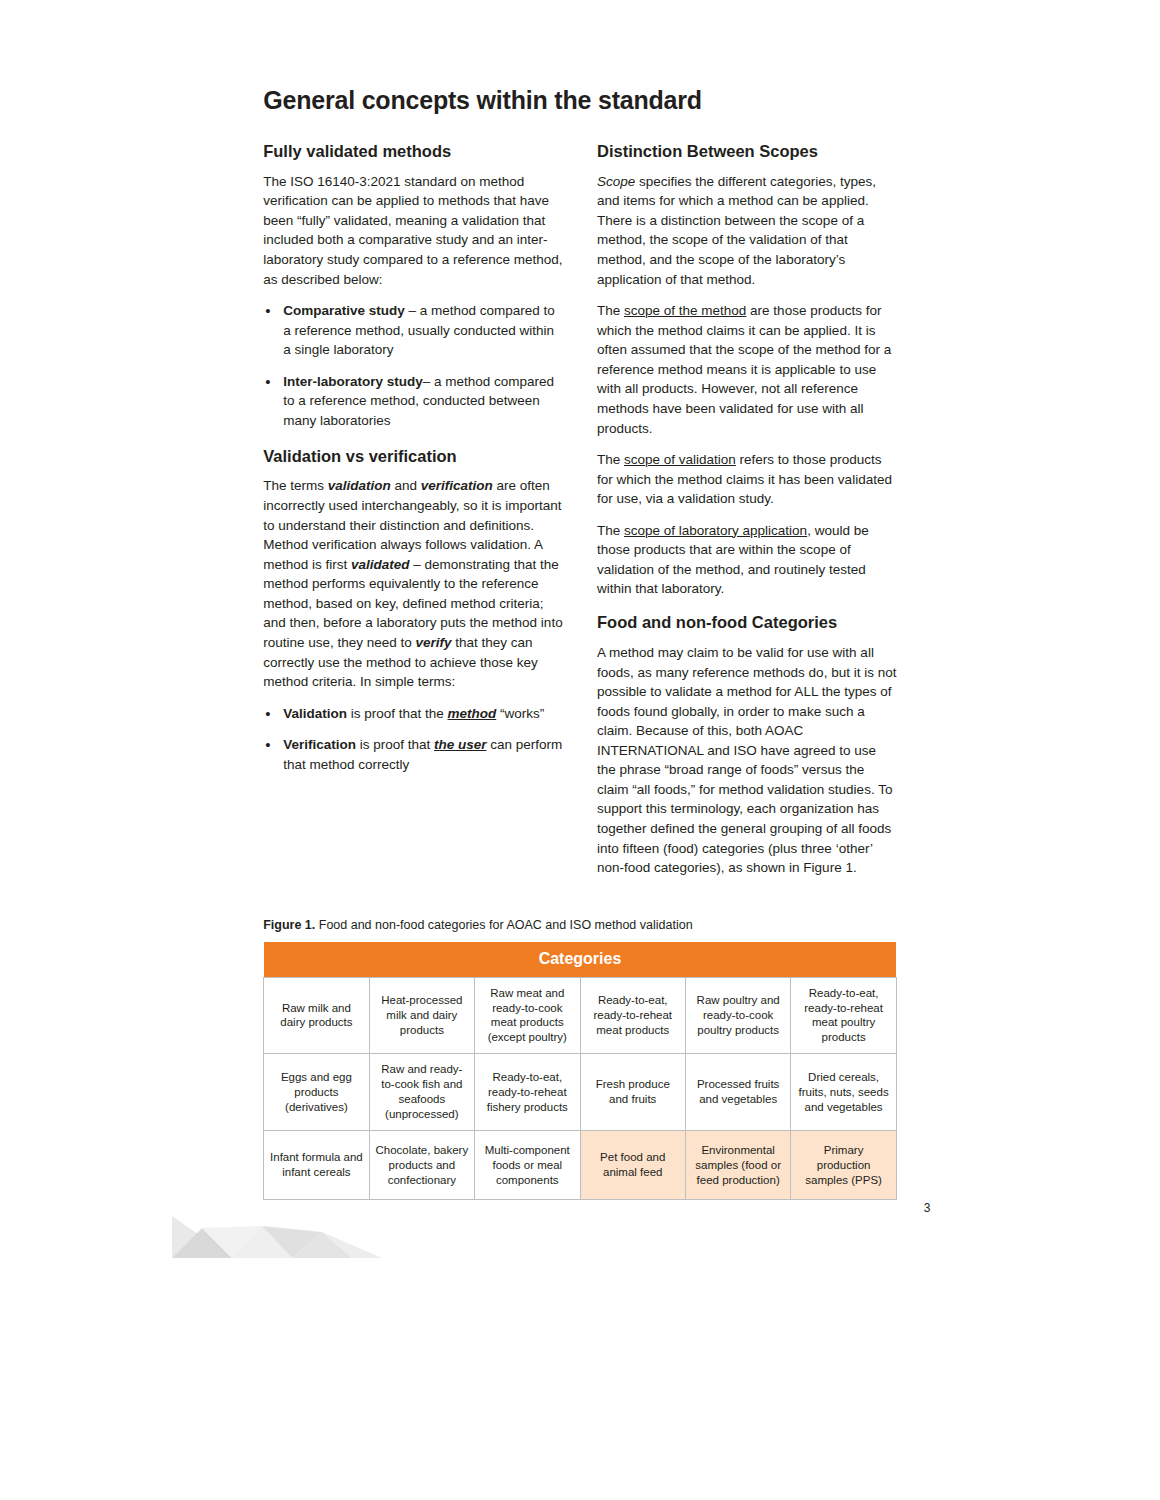General concepts within the standard
Fully validated methods
The ISO 16140-3:2021 standard on method verification can be applied to methods that have been “fully” validated, meaning a validation that included both a comparative study and an inter-laboratory study compared to a reference method, as described below:
Comparative study – a method compared to a reference method, usually conducted within a single laboratory
Inter-laboratory study– a method compared to a reference method, conducted between many laboratories
Validation vs verification
The terms validation and verification are often incorrectly used interchangeably, so it is important to understand their distinction and definitions. Method verification always follows validation. A method is first validated – demonstrating that the method performs equivalently to the reference method, based on key, defined method criteria; and then, before a laboratory puts the method into routine use, they need to verify that they can correctly use the method to achieve those key method criteria. In simple terms:
Validation is proof that the method “works”
Verification is proof that the user can perform that method correctly
Distinction Between Scopes
Scope specifies the different categories, types, and items for which a method can be applied. There is a distinction between the scope of a method, the scope of the validation of that method, and the scope of the laboratory’s application of that method.
The scope of the method are those products for which the method claims it can be applied. It is often assumed that the scope of the method for a reference method means it is applicable to use with all products. However, not all reference methods have been validated for use with all products.
The scope of validation refers to those products for which the method claims it has been validated for use, via a validation study.
The scope of laboratory application, would be those products that are within the scope of validation of the method, and routinely tested within that laboratory.
Food and non-food Categories
A method may claim to be valid for use with all foods, as many reference methods do, but it is not possible to validate a method for ALL the types of foods found globally, in order to make such a claim. Because of this, both AOAC INTERNATIONAL and ISO have agreed to use the phrase “broad range of foods” versus the claim “all foods,” for method validation studies. To support this terminology, each organization has together defined the general grouping of all foods into fifteen (food) categories (plus three ‘other’ non-food categories), as shown in Figure 1.
Figure 1. Food and non-food categories for AOAC and ISO method validation
| Categories |
| --- |
| Raw milk and dairy products | Heat-processed milk and dairy products | Raw meat and ready-to-cook meat products (except poultry) | Ready-to-eat, ready-to-reheat meat products | Raw poultry and ready-to-cook poultry products | Ready-to-eat, ready-to-reheat meat poultry products |
| Eggs and egg products (derivatives) | Raw and ready-to-cook fish and seafoods (unprocessed) | Ready-to-eat, ready-to-reheat fishery products | Fresh produce and fruits | Processed fruits and vegetables | Dried cereals, fruits, nuts, seeds and vegetables |
| Infant formula and infant cereals | Chocolate, bakery products and confectionary | Multi-component foods or meal components | Pet food and animal feed | Environmental samples (food or feed production) | Primary production samples (PPS) |
3